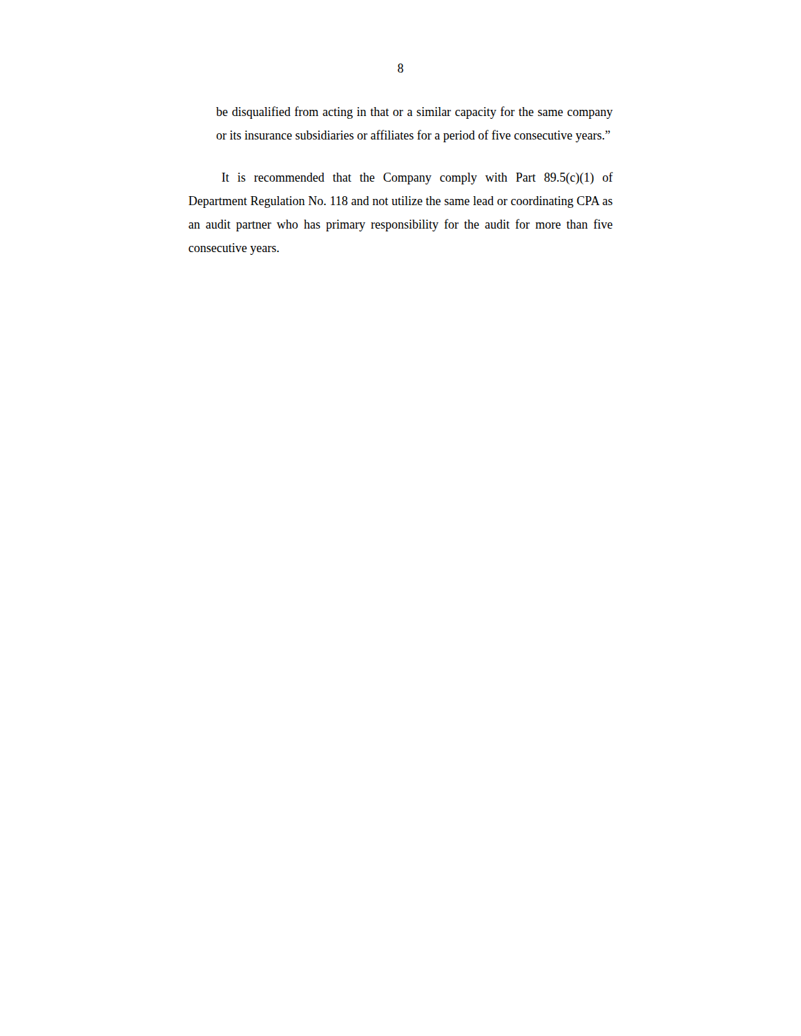8
be disqualified from acting in that or a similar capacity for the same company or its insurance subsidiaries or affiliates for a period of five consecutive years.”
It is recommended that the Company comply with Part 89.5(c)(1) of Department Regulation No. 118 and not utilize the same lead or coordinating CPA as an audit partner who has primary responsibility for the audit for more than five consecutive years.